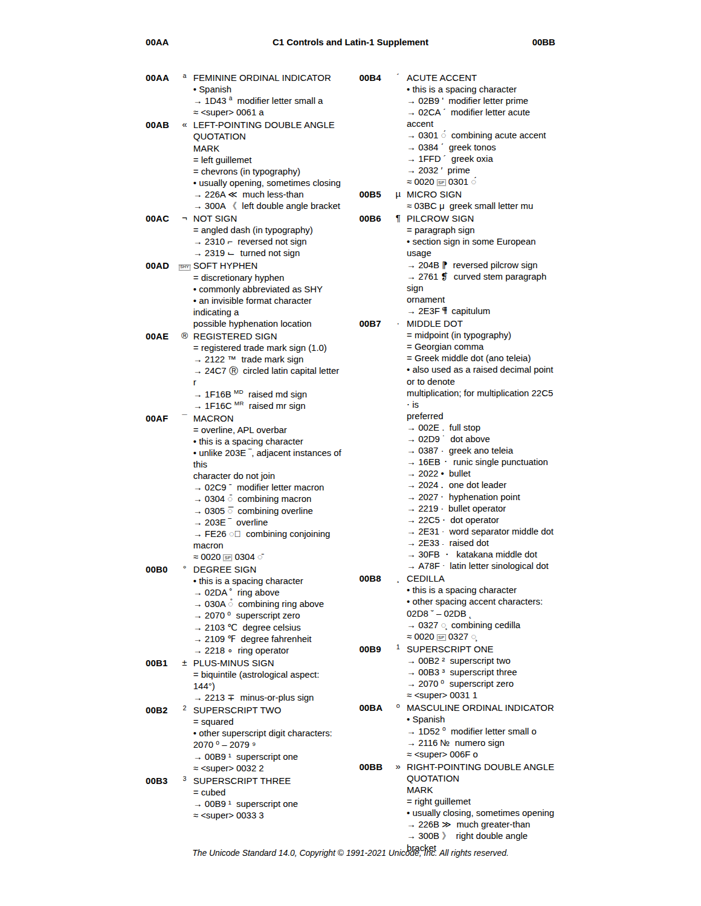00AA
C1 Controls and Latin-1 Supplement
00BB
00AA
a
FEMININE ORDINAL INDICATOR
Spanish
1D43 a modifier letter small a
<super> 0061 a
00AB
«
LEFT-POINTING DOUBLE ANGLE QUOTATION
MARK
left guillemet
chevrons (in typography)
usually opening, sometimes closing
226A ≪ much less-than
300A 《 left double angle bracket
00AC
¬
NOT SIGN
angled dash (in typography)
2310 ⌐ reversed not sign
2319 ⌙ turned not sign
00AD
SHY
SOFT HYPHEN
discretionary hyphen
commonly abbreviated as SHY
an invisible format character indicating a
possible hyphenation location
00AE
®
REGISTERED SIGN
registered trade mark sign (1.0)
2122 ™ trade mark sign
24C7 Ⓡ circled latin capital letter r
1F16B MD raised md sign
1F16C MR raised mr sign
00AF
¯
MACRON
overline, APL overbar
this is a spacing character
unlike 203E ‾, adjacent instances of this
character do not join
02C9 ˉ modifier letter macron
0304 ◌̄ combining macron
0305 ◌̅ combining overline
203E ‾ overline
FE26 ◌︦ combining conjoining macron
0020 SP 0304 ◌̄
00B0
°
DEGREE SIGN
this is a spacing character
02DA ˚ ring above
030A ◌̊ combining ring above
2070 ⁰ superscript zero
2103 ℃ degree celsius
2109 ℉ degree fahrenheit
2218 ∘ ring operator
00B1
±
PLUS-MINUS SIGN
biquintile (astrological aspect: 144°)
2213 ∓ minus-or-plus sign
00B2
2
SUPERSCRIPT TWO
squared
other superscript digit characters:
2070 ⁰ – 2079 ⁹
00B9 ¹ superscript one
<super> 0032 2
00B3
3
SUPERSCRIPT THREE
cubed
00B9 ¹ superscript one
<super> 0033 3
00B4
´
ACUTE ACCENT
this is a spacing character
02B9 ʹ modifier letter prime
02CA ˊ modifier letter acute accent
0301 ◌́ combining acute accent
0384 ΄ greek tonos
1FFD ´ greek oxia
2032 ′ prime
0020 SP 0301 ◌́
00B5
µ
MICRO SIGN
03BC μ greek small letter mu
00B6
¶
PILCROW SIGN
paragraph sign
section sign in some European usage
204B ⁋ reversed pilcrow sign
2761 ❡ curved stem paragraph sign
ornament
2E3F ⸿ capitulum
00B7
·
MIDDLE DOT
midpoint (in typography)
Georgian comma
Greek middle dot (ano teleia)
also used as a raised decimal point or to denote
multiplication; for multiplication 22C5 ⋅ is
preferred
002E . full stop
02D9 ˙ dot above
0387 · greek ano teleia
16EB ᛫ runic single punctuation
2022 • bullet
2024 ․ one dot leader
2027 ‧ hyphenation point
2219 ∙ bullet operator
22C5 ⋅ dot operator
2E31 ⸱ word separator middle dot
2E33 ⸳ raised dot
30FB ・ katakana middle dot
A78F ꞏ latin letter sinological dot
00B8
¸
CEDILLA
this is a spacing character
other spacing accent characters:
02D8 ˘ – 02DB ˛
0327 ◌̧ combining cedilla
0020 SP 0327 ◌̧
00B9
1
SUPERSCRIPT ONE
00B2 ² superscript two
00B3 ³ superscript three
2070 ⁰ superscript zero
<super> 0031 1
00BA
o
MASCULINE ORDINAL INDICATOR
Spanish
1D52 o modifier letter small o
2116 № numero sign
<super> 006F o
00BB
»
RIGHT-POINTING DOUBLE ANGLE QUOTATION
MARK
right guillemet
usually closing, sometimes opening
226B ≫ much greater-than
300B 》 right double angle bracket
The Unicode Standard 14.0, Copyright © 1991-2021 Unicode, Inc. All rights reserved.